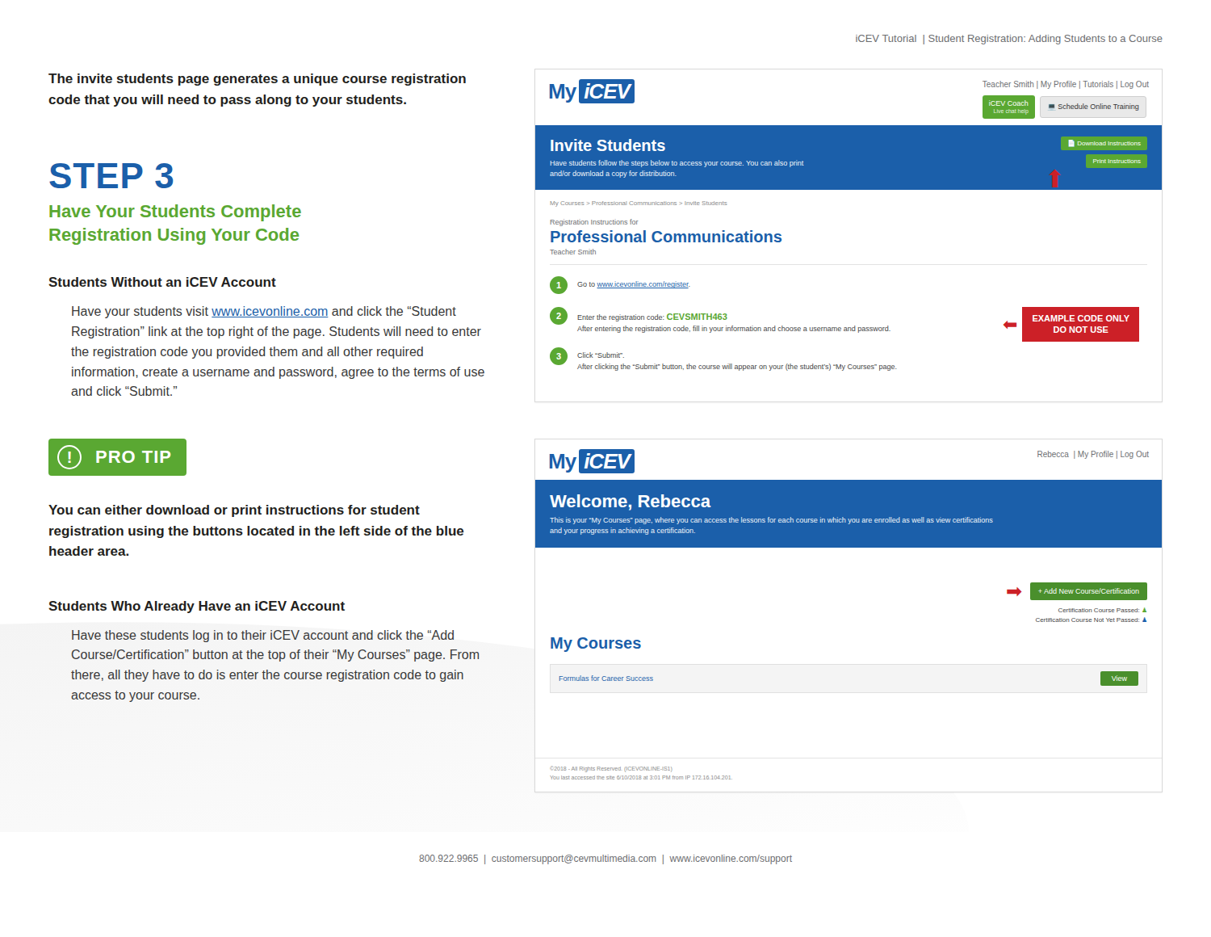iCEV Tutorial | Student Registration: Adding Students to a Course
The invite students page generates a unique course registration code that you will need to pass along to your students.
STEP 3
Have Your Students Complete
Registration Using Your Code
Students Without an iCEV Account
Have your students visit www.icevonline.com and click the “Student Registration” link at the top right of the page. Students will need to enter the registration code you provided them and all other required information, create a username and password, agree to the terms of use and click “Submit.”
!
PRO TIP
You can either download or print instructions for student registration using the buttons located in the left side of the blue header area.
Students Who Already Have an iCEV Account
Have these students log in to their iCEV account and click the “Add Course/Certification” button at the top of their “My Courses” page. From there, all they have to do is enter the course registration code to gain access to your course.
My iCEV
Teacher Smith | My Profile | Tutorials | Log Out
iCEV CoachLive chat help
💻 Schedule Online Training
Invite Students
Have students follow the steps below to access your course. You can also print and/or download a copy for distribution.
📄 Download Instructions
Print Instructions
⬆
My Courses > Professional Communications > Invite Students
Registration Instructions for
Professional Communications
Teacher Smith
1
Go to www.icevonline.com/register.
2
Enter the registration code: CEVSMITH463
After entering the registration code, fill in your information and choose a username and password.
⬅
EXAMPLE CODE ONLY
DO NOT USE
3
Click “Submit”.
After clicking the “Submit” button, the course will appear on your (the student’s) “My Courses” page.
My iCEV
Rebecca | My Profile | Log Out
Welcome, Rebecca
This is your “My Courses” page, where you can access the lessons for each course in which you are enrolled as well as view certifications and your progress in achieving a certification.
➡
+ Add New Course/Certification
Certification Course Passed: ♟
Certification Course Not Yet Passed: ♟
My Courses
Formulas for Career Success View
©2018 - All Rights Reserved. (ICEVONLINE-IS1)
You last accessed the site 6/10/2018 at 3:01 PM from IP 172.16.104.201.
800.922.9965 | customersupport@cevmultimedia.com | www.icevonline.com/support